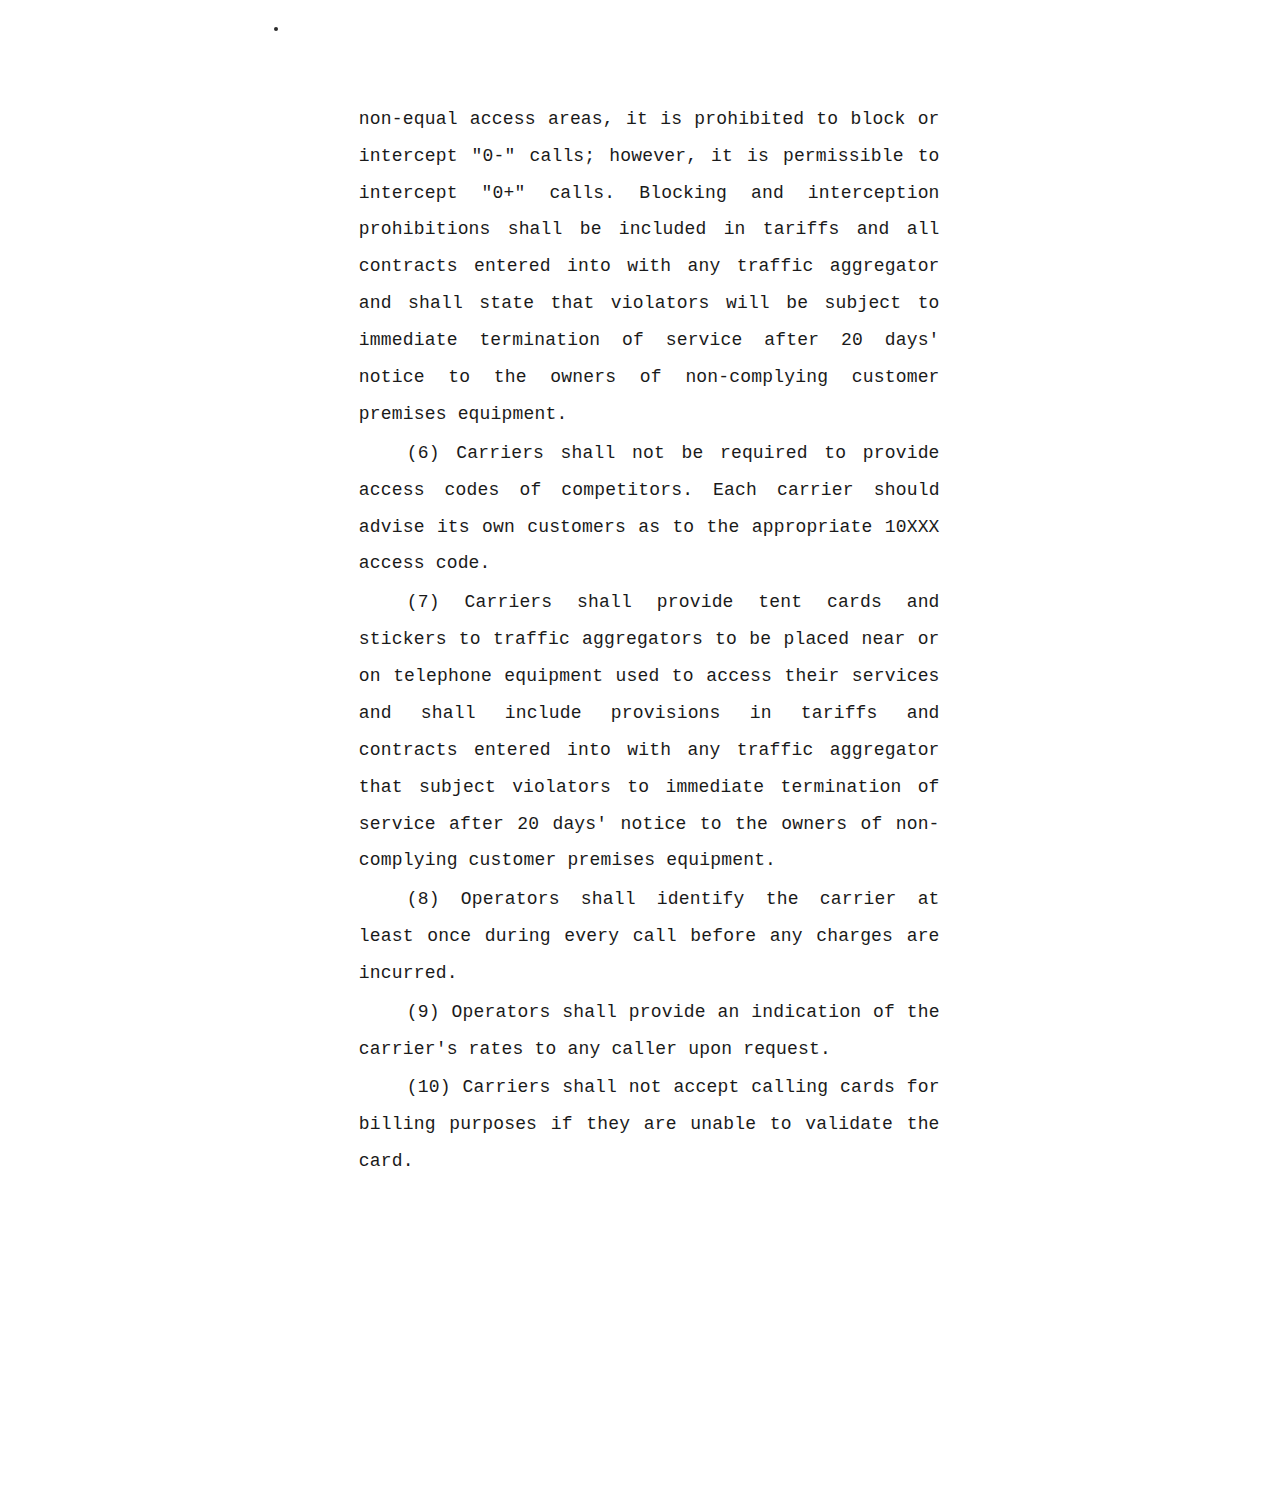non-equal access areas, it is prohibited to block or intercept "0-" calls; however, it is permissible to intercept "0+" calls. Blocking and interception prohibitions shall be included in tariffs and all contracts entered into with any traffic aggregator and shall state that violators will be subject to immediate termination of service after 20 days' notice to the owners of non-complying customer premises equipment.
(6) Carriers shall not be required to provide access codes of competitors. Each carrier should advise its own customers as to the appropriate 10XXX access code.
(7) Carriers shall provide tent cards and stickers to traffic aggregators to be placed near or on telephone equipment used to access their services and shall include provisions in tariffs and contracts entered into with any traffic aggregator that subject violators to immediate termination of service after 20 days' notice to the owners of non-complying customer premises equipment.
(8) Operators shall identify the carrier at least once during every call before any charges are incurred.
(9) Operators shall provide an indication of the carrier's rates to any caller upon request.
(10) Carriers shall not accept calling cards for billing purposes if they are unable to validate the card.